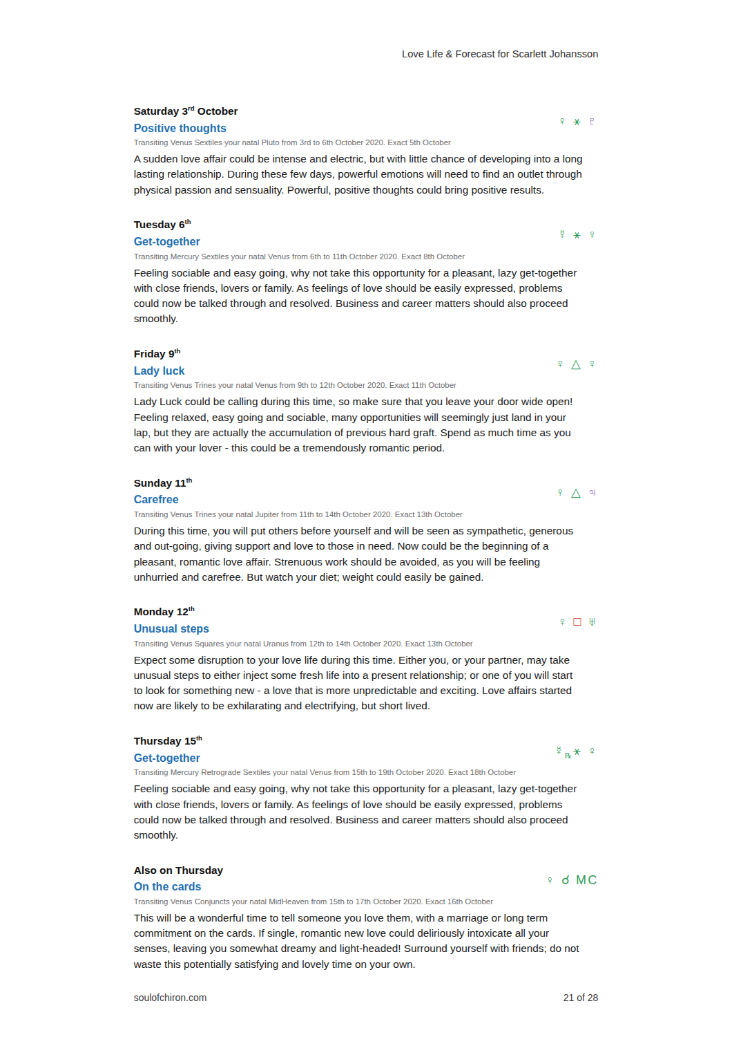Love Life & Forecast for Scarlett Johansson
♀ ⚹ ♇
Saturday 3rd October
Positive thoughts
Transiting Venus Sextiles your natal Pluto from 3rd to 6th October 2020. Exact 5th October
A sudden love affair could be intense and electric, but with little chance of developing into a long lasting relationship. During these few days, powerful emotions will need to find an outlet through physical passion and sensuality. Powerful, positive thoughts could bring positive results.
☿ ⚹ ♀
Tuesday 6th
Get-together
Transiting Mercury Sextiles your natal Venus from 6th to 11th October 2020. Exact 8th October
Feeling sociable and easy going, why not take this opportunity for a pleasant, lazy get-together with close friends, lovers or family. As feelings of love should be easily expressed, problems could now be talked through and resolved. Business and career matters should also proceed smoothly.
♀ △ ♀
Friday 9th
Lady luck
Transiting Venus Trines your natal Venus from 9th to 12th October 2020. Exact 11th October
Lady Luck could be calling during this time, so make sure that you leave your door wide open! Feeling relaxed, easy going and sociable, many opportunities will seemingly just land in your lap, but they are actually the accumulation of previous hard graft. Spend as much time as you can with your lover - this could be a tremendously romantic period.
♀ △ ♃
Sunday 11th
Carefree
Transiting Venus Trines your natal Jupiter from 11th to 14th October 2020. Exact 13th October
During this time, you will put others before yourself and will be seen as sympathetic, generous and out-going, giving support and love to those in need. Now could be the beginning of a pleasant, romantic love affair. Strenuous work should be avoided, as you will be feeling unhurried and carefree. But watch your diet; weight could easily be gained.
♀ □ ♅
Monday 12th
Unusual steps
Transiting Venus Squares your natal Uranus from 12th to 14th October 2020. Exact 13th October
Expect some disruption to your love life during this time. Either you, or your partner, may take unusual steps to either inject some fresh life into a present relationship; or one of you will start to look for something new - a love that is more unpredictable and exciting. Love affairs started now are likely to be exhilarating and electrifying, but short lived.
☿℞⚹ ♀
Thursday 15th
Get-together
Transiting Mercury Retrograde Sextiles your natal Venus from 15th to 19th October 2020. Exact 18th October
Feeling sociable and easy going, why not take this opportunity for a pleasant, lazy get-together with close friends, lovers or family. As feelings of love should be easily expressed, problems could now be talked through and resolved. Business and career matters should also proceed smoothly.
♀ ☌ MC
Also on Thursday
On the cards
Transiting Venus Conjuncts your natal MidHeaven from 15th to 17th October 2020. Exact 16th October
This will be a wonderful time to tell someone you love them, with a marriage or long term commitment on the cards. If single, romantic new love could deliriously intoxicate all your senses, leaving you somewhat dreamy and light-headed! Surround yourself with friends; do not waste this potentially satisfying and lovely time on your own.
soulofchiron.com 21 of 28